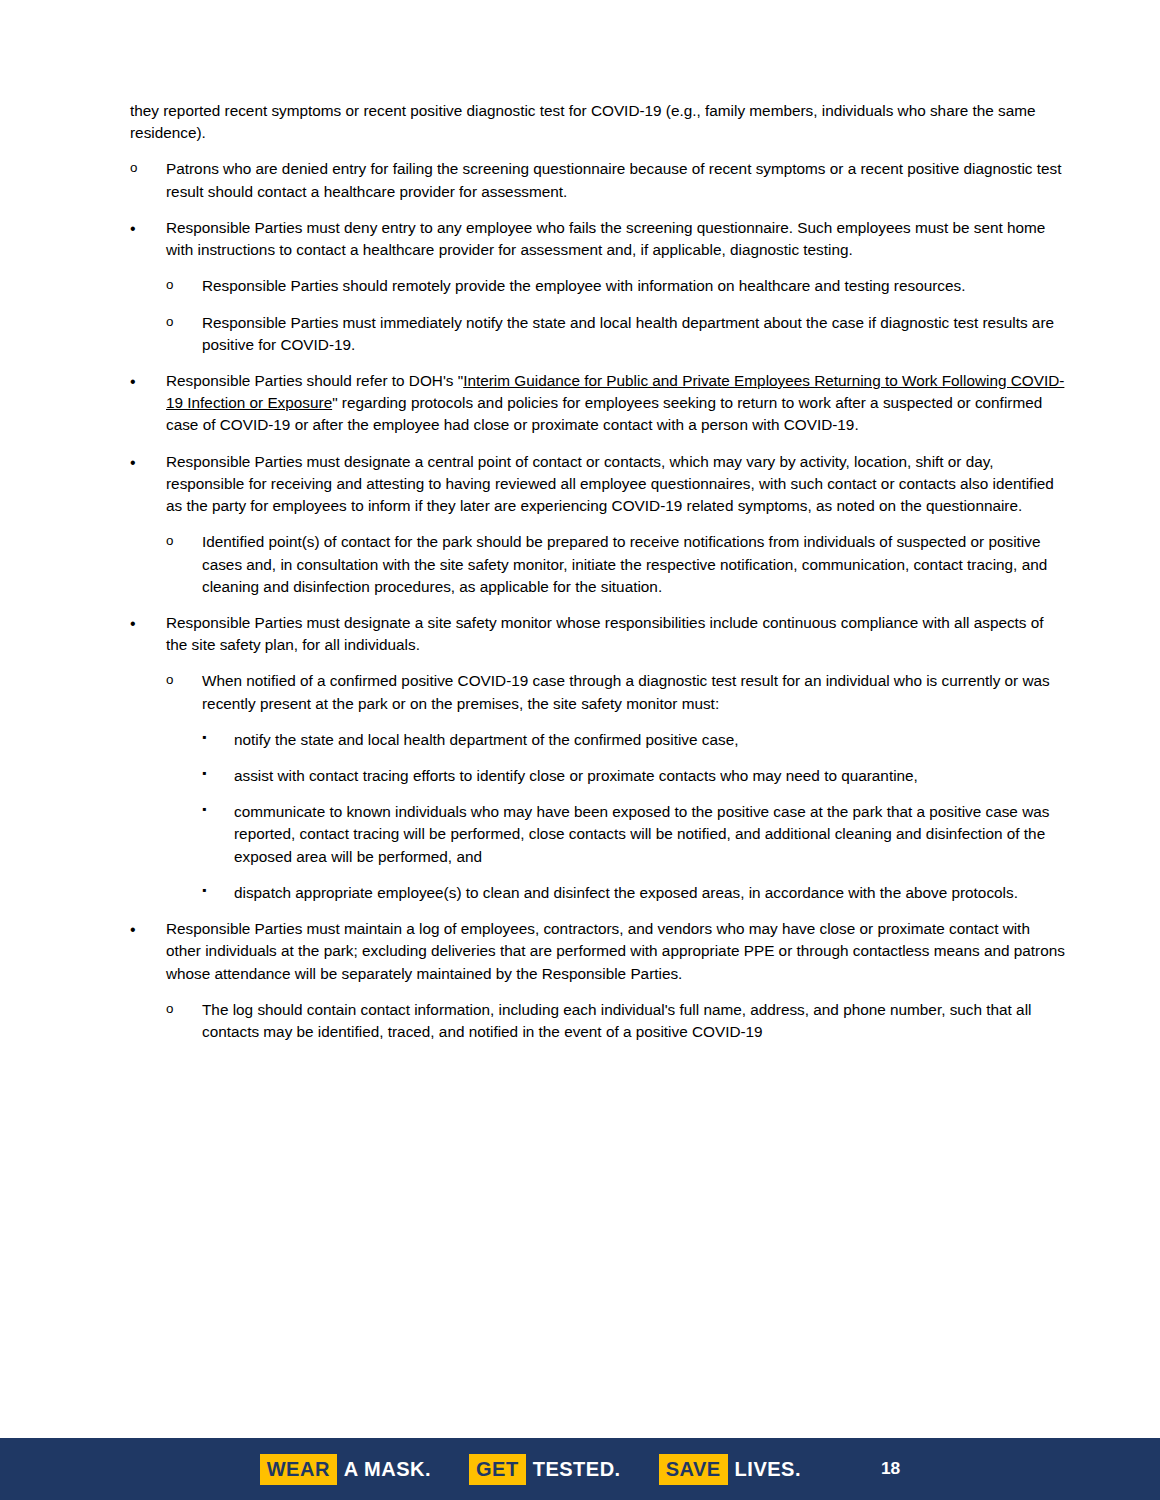they reported recent symptoms or recent positive diagnostic test for COVID-19 (e.g., family members, individuals who share the same residence).
Patrons who are denied entry for failing the screening questionnaire because of recent symptoms or a recent positive diagnostic test result should contact a healthcare provider for assessment.
Responsible Parties must deny entry to any employee who fails the screening questionnaire. Such employees must be sent home with instructions to contact a healthcare provider for assessment and, if applicable, diagnostic testing.
Responsible Parties should remotely provide the employee with information on healthcare and testing resources.
Responsible Parties must immediately notify the state and local health department about the case if diagnostic test results are positive for COVID-19.
Responsible Parties should refer to DOH's "Interim Guidance for Public and Private Employees Returning to Work Following COVID-19 Infection or Exposure" regarding protocols and policies for employees seeking to return to work after a suspected or confirmed case of COVID-19 or after the employee had close or proximate contact with a person with COVID-19.
Responsible Parties must designate a central point of contact or contacts, which may vary by activity, location, shift or day, responsible for receiving and attesting to having reviewed all employee questionnaires, with such contact or contacts also identified as the party for employees to inform if they later are experiencing COVID-19 related symptoms, as noted on the questionnaire.
Identified point(s) of contact for the park should be prepared to receive notifications from individuals of suspected or positive cases and, in consultation with the site safety monitor, initiate the respective notification, communication, contact tracing, and cleaning and disinfection procedures, as applicable for the situation.
Responsible Parties must designate a site safety monitor whose responsibilities include continuous compliance with all aspects of the site safety plan, for all individuals.
When notified of a confirmed positive COVID-19 case through a diagnostic test result for an individual who is currently or was recently present at the park or on the premises, the site safety monitor must:
notify the state and local health department of the confirmed positive case,
assist with contact tracing efforts to identify close or proximate contacts who may need to quarantine,
communicate to known individuals who may have been exposed to the positive case at the park that a positive case was reported, contact tracing will be performed, close contacts will be notified, and additional cleaning and disinfection of the exposed area will be performed, and
dispatch appropriate employee(s) to clean and disinfect the exposed areas, in accordance with the above protocols.
Responsible Parties must maintain a log of employees, contractors, and vendors who may have close or proximate contact with other individuals at the park; excluding deliveries that are performed with appropriate PPE or through contactless means and patrons whose attendance will be separately maintained by the Responsible Parties.
The log should contain contact information, including each individual's full name, address, and phone number, such that all contacts may be identified, traced, and notified in the event of a positive COVID-19
WEAR A MASK.
GET TESTED.
SAVE LIVES.
18